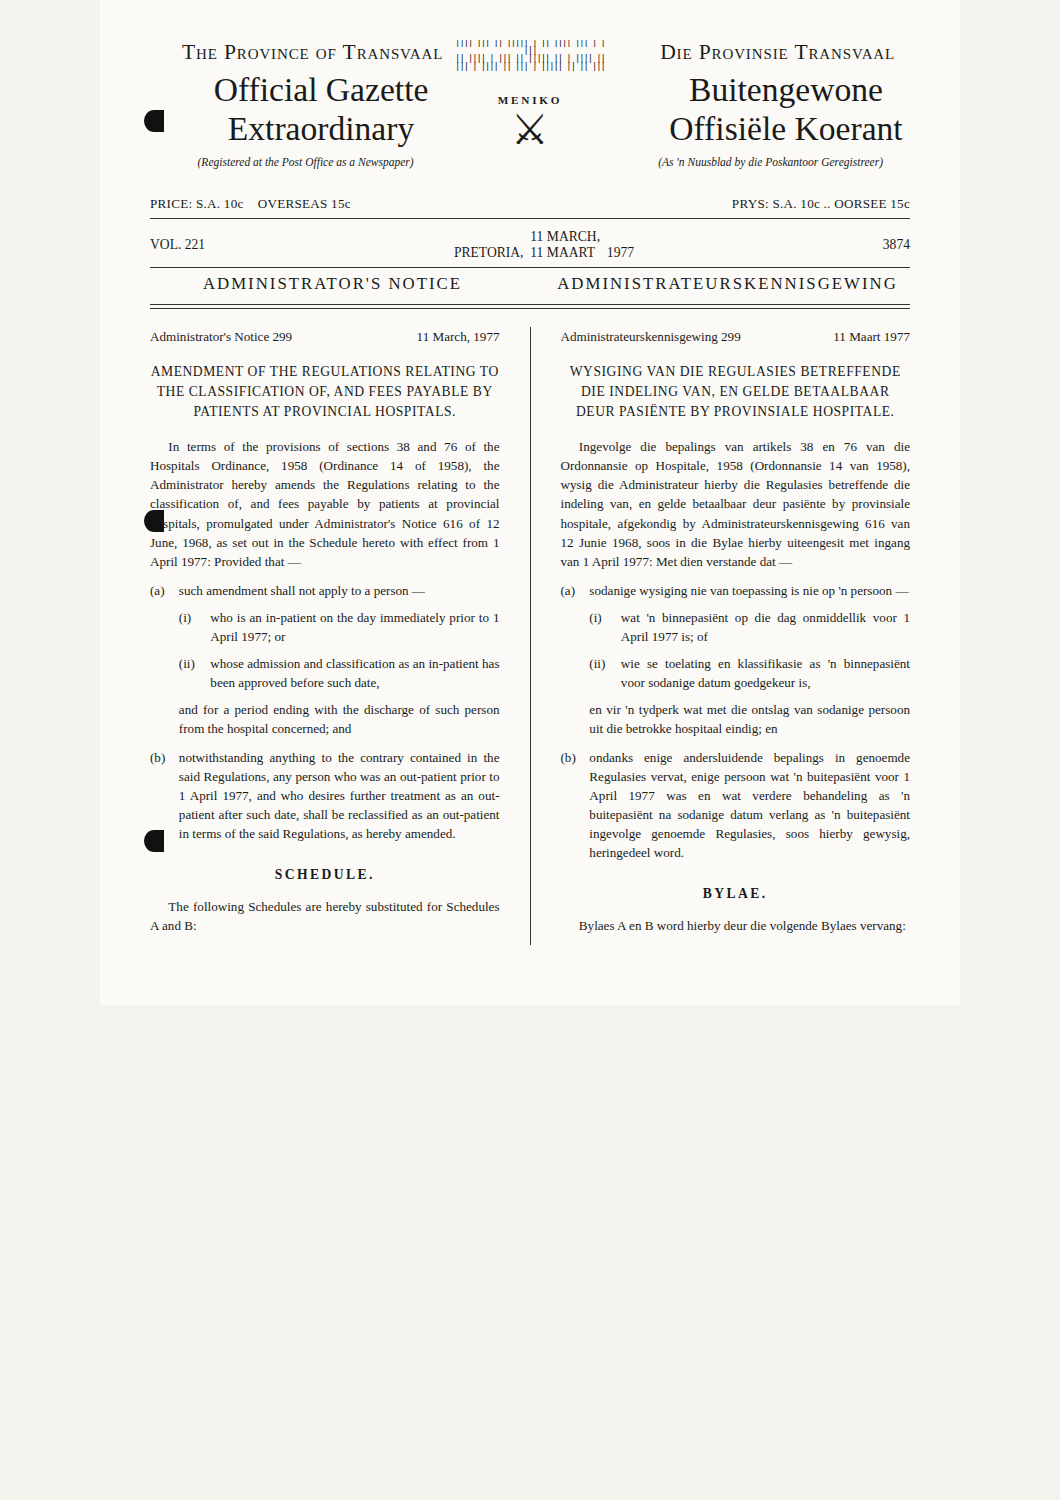The Province of Transvaal
Official Gazette Extraordinary
(Registered at the Post Office as a Newspaper)
|||| ||| || ||||| | || |||| ||| | ||||
|| |||| | ||| || ||||| || | |||| ||
||| | |||| || ||| | ||||| || || |||
MENIKO
⚔
Die Provinsie Transvaal
Buitengewone Offisiële Koerant
(As 'n Nuusblad by die Poskantoor Geregistreer)
PRICE: S.A. 10c OVERSEAS 15c
PRYS: S.A. 10c .. OORSEE 15c
VOL. 221
PRETORIA, 11 MARCH,
11 MAART 1977
3874
ADMINISTRATOR'S NOTICE
ADMINISTRATEURSKENNISGEWING
Administrator's Notice 299 11 March, 1977
Amendment of the Regulations relating to the Classification of, and Fees payable by Patients at Provincial Hospitals.
In terms of the provisions of sections 38 and 76 of the Hospitals Ordinance, 1958 (Ordinance 14 of 1958), the Administrator hereby amends the Regulations relating to the classification of, and fees payable by patients at provincial hospitals, promulgated under Administrator's Notice 616 of 12 June, 1968, as set out in the Schedule hereto with effect from 1 April 1977: Provided that —
(a) such amendment shall not apply to a person —
(i) who is an in-patient on the day immediately prior to 1 April 1977; or
(ii) whose admission and classification as an in-patient has been approved before such date,
and for a period ending with the discharge of such person from the hospital concerned; and
(b) notwithstanding anything to the contrary contained in the said Regulations, any person who was an out-patient prior to 1 April 1977, and who desires further treatment as an out-patient after such date, shall be reclassified as an out-patient in terms of the said Regulations, as hereby amended.
SCHEDULE.
The following Schedules are hereby substituted for Schedules A and B:
Administrateurskennisgewing 299 11 Maart 1977
Wysiging van die Regulasies betreffende die Indeling van, en Gelde betaalbaar deur Pasiënte by Provinsiale Hospitale.
Ingevolge die bepalings van artikels 38 en 76 van die Ordonnansie op Hospitale, 1958 (Ordonnansie 14 van 1958), wysig die Administrateur hierby die Regulasies betreffende die indeling van, en gelde betaalbaar deur pasiënte by provinsiale hospitale, afgekondig by Administrateurskennisgewing 616 van 12 Junie 1968, soos in die Bylae hierby uiteengesit met ingang van 1 April 1977: Met dien verstande dat —
(a) sodanige wysiging nie van toepassing is nie op 'n persoon —
(i) wat 'n binnepasiënt op die dag onmiddellik voor 1 April 1977 is; of
(ii) wie se toelating en klassifikasie as 'n binnepasiënt voor sodanige datum goedgekeur is,
en vir 'n tydperk wat met die ontslag van sodanige persoon uit die betrokke hospitaal eindig; en
(b) ondanks enige andersluidende bepalings in genoemde Regulasies vervat, enige persoon wat 'n buitepasiënt voor 1 April 1977 was en wat verdere behandeling as 'n buitepasiënt na sodanige datum verlang as 'n buitepasiënt ingevolge genoemde Regulasies, soos hierby gewysig, heringedeel word.
BYLAE.
Bylaes A en B word hierby deur die volgende Bylaes vervang: